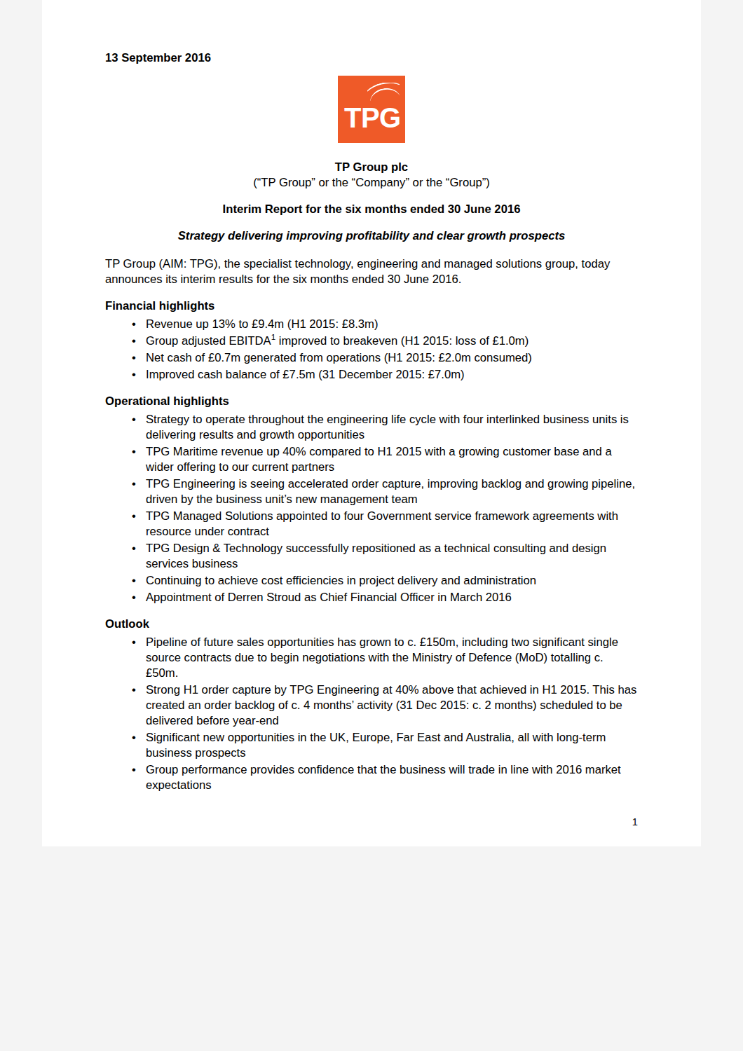13 September 2016
TPG
TP Group plc
(“TP Group” or the “Company” or the “Group”)
Interim Report for the six months ended 30 June 2016
Strategy delivering improving profitability and clear growth prospects
TP Group (AIM: TPG), the specialist technology, engineering and managed solutions group, today announces its interim results for the six months ended 30 June 2016.
Financial highlights
Revenue up 13% to £9.4m (H1 2015: £8.3m)
Group adjusted EBITDA1 improved to breakeven (H1 2015: loss of £1.0m)
Net cash of £0.7m generated from operations (H1 2015: £2.0m consumed)
Improved cash balance of £7.5m (31 December 2015: £7.0m)
Operational highlights
Strategy to operate throughout the engineering life cycle with four interlinked business units is delivering results and growth opportunities
TPG Maritime revenue up 40% compared to H1 2015 with a growing customer base and a wider offering to our current partners
TPG Engineering is seeing accelerated order capture, improving backlog and growing pipeline, driven by the business unit’s new management team
TPG Managed Solutions appointed to four Government service framework agreements with resource under contract
TPG Design & Technology successfully repositioned as a technical consulting and design services business
Continuing to achieve cost efficiencies in project delivery and administration
Appointment of Derren Stroud as Chief Financial Officer in March 2016
Outlook
Pipeline of future sales opportunities has grown to c. £150m, including two significant single source contracts due to begin negotiations with the Ministry of Defence (MoD) totalling c. £50m.
Strong H1 order capture by TPG Engineering at 40% above that achieved in H1 2015. This has created an order backlog of c. 4 months’ activity (31 Dec 2015: c. 2 months) scheduled to be delivered before year-end
Significant new opportunities in the UK, Europe, Far East and Australia, all with long-term business prospects
Group performance provides confidence that the business will trade in line with 2016 market expectations
1